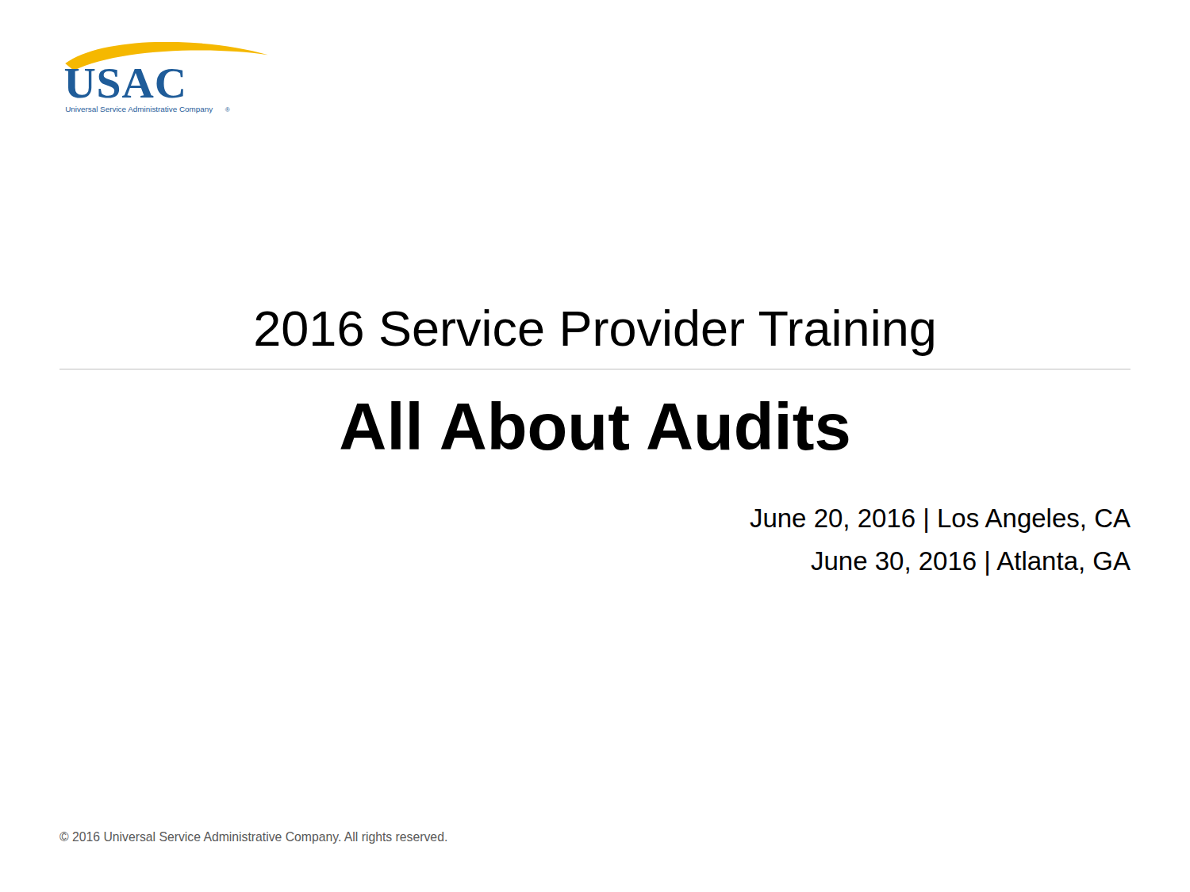USAC Universal Service Administrative Company ®
2016 Service Provider Training
All About Audits
June 20, 2016 | Los Angeles, CA
June 30, 2016 | Atlanta, GA
© 2016 Universal Service Administrative Company. All rights reserved.